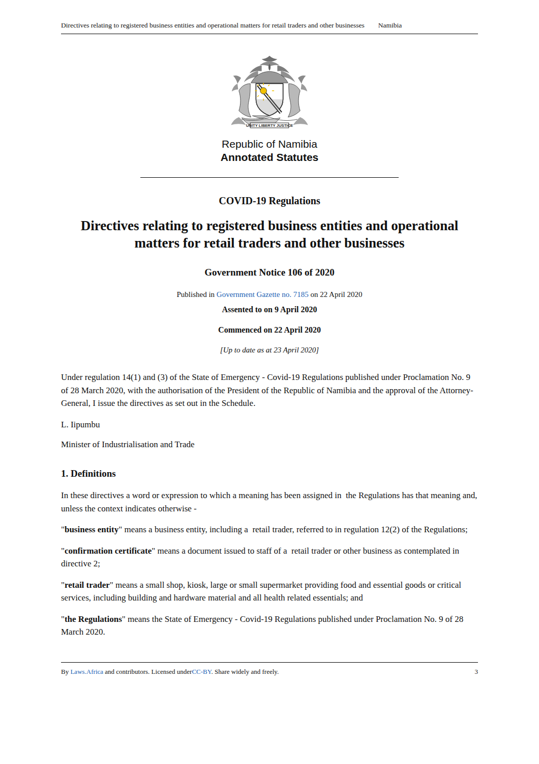Directives relating to registered business entities and operational matters for retail traders and other businesses Namibia
UNITY LIBERTY JUSTICE
Republic of Namibia
Annotated Statutes
COVID-19 Regulations
Directives relating to registered business entities and operational matters for retail traders and other businesses
Government Notice 106 of 2020
Published in Government Gazette no. 7185 on 22 April 2020
Assented to on 9 April 2020
Commenced on 22 April 2020
[Up to date as at 23 April 2020]
Under regulation 14(1) and (3) of the State of Emergency - Covid-19 Regulations published under Proclamation No. 9 of 28 March 2020, with the authorisation of the President of the Republic of Namibia and the approval of the Attorney-General, I issue the directives as set out in the Schedule.
L. Iipumbu
Minister of Industrialisation and Trade
1. Definitions
In these directives a word or expression to which a meaning has been assigned in the Regulations has that meaning and, unless the context indicates otherwise -
"business entity" means a business entity, including a retail trader, referred to in regulation 12(2) of the Regulations;
"confirmation certificate" means a document issued to staff of a retail trader or other business as contemplated in directive 2;
"retail trader" means a small shop, kiosk, large or small supermarket providing food and essential goods or critical services, including building and hardware material and all health related essentials; and
"the Regulations" means the State of Emergency - Covid-19 Regulations published under Proclamation No. 9 of 28 March 2020.
By Laws.Africa and contributors. Licensed underCC-BY. Share widely and freely.
3